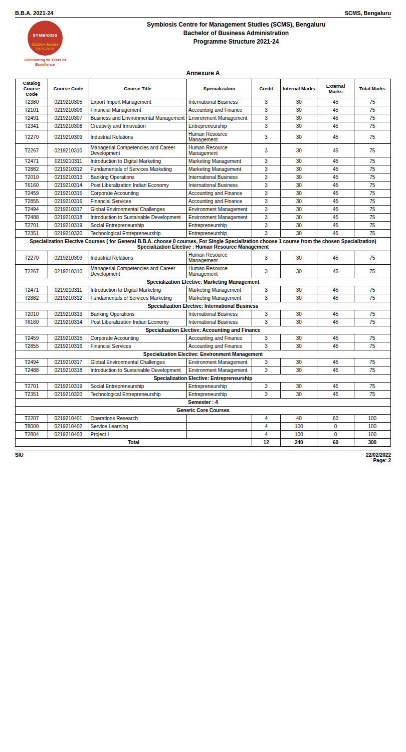B.B.A. 2021-24 SCMS, Bengaluru
SYMBIOSIS
Golden Jubilee
1971-2021
Celebrating 50 Years of Excellence
Symbiosis Centre for Management Studies (SCMS), Bengaluru
Bachelor of Business Administration
Programme Structure 2021-24
Annexure A
| Catalog Course Code | Course Code | Course Title | Specialization | Credit | Internal Marks | External Marks | Total Marks |
| --- | --- | --- | --- | --- | --- | --- | --- |
| T2380 | 0219210305 | Export Import Management | International Business | 3 | 30 | 45 | 75 |
| T2101 | 0219210306 | Financial Management | Accounting and Finance | 3 | 30 | 45 | 75 |
| T2491 | 0219210307 | Business and Environmental Management | Environment Management | 3 | 30 | 45 | 75 |
| T2341 | 0219210308 | Creativity and Innovation | Entrepreneurship | 3 | 30 | 45 | 75 |
| T2270 | 0219210309 | Industrial Relations | Human Resource Management | 3 | 30 | 45 | 75 |
| T2267 | 0219210310 | Managerial Competencies and Career Development | Human Resource Management | 3 | 30 | 45 | 75 |
| T2471 | 0219210311 | Introduction to Digital Marketing | Marketing Management | 3 | 30 | 45 | 75 |
| T2882 | 0219210312 | Fundamentals of Services Marketing | Marketing Management | 3 | 30 | 45 | 75 |
| T2010 | 0219210313 | Banking Operations | International Business | 3 | 30 | 45 | 75 |
| T6160 | 0219210314 | Post Liberalization Indian Economy | International Business | 3 | 30 | 45 | 75 |
| T2459 | 0219210315 | Corporate Accounting | Accounting and Finance | 3 | 30 | 45 | 75 |
| T2855 | 0219210316 | Financial Services | Accounting and Finance | 3 | 30 | 45 | 75 |
| T2494 | 0219210317 | Global Environmental Challenges | Environment Management | 3 | 30 | 45 | 75 |
| T2488 | 0219210318 | Introduction to Sustainable Development | Environment Management | 3 | 30 | 45 | 75 |
| T2701 | 0219210319 | Social Entrepreneurship | Entrepreneurship | 3 | 30 | 45 | 75 |
| T2351 | 0219210320 | Technological Entrepreneurship | Entrepreneurship | 3 | 30 | 45 | 75 |
| Specialization Elective Courses ( for General B.B.A. choose 0 courses, For Single Specialization choose 1 course from the chosen Specialization) Specialization Elective : Human Resource Management |
| T2270 | 0219210309 | Industrial Relations | Human Resource Management | 3 | 30 | 45 | 75 |
| T2267 | 0219210310 | Managerial Competencies and Career Development | Human Resource Management | 3 | 30 | 45 | 75 |
| Specialization Elective: Marketing Management |
| T2471 | 0219210311 | Introduction to Digital Marketing | Marketing Management | 3 | 30 | 45 | 75 |
| T2882 | 0219210312 | Fundamentals of Services Marketing | Marketing Management | 3 | 30 | 45 | 75 |
| Specialization Elective: International Business |
| T2010 | 0219210313 | Banking Operations | International Business | 3 | 30 | 45 | 75 |
| T6160 | 0219210314 | Post Liberalization Indian Economy | International Business | 3 | 30 | 45 | 75 |
| Specialization Elective: Accounting and Finance |
| T2459 | 0219210315 | Corporate Accounting | Accounting and Finance | 3 | 30 | 45 | 75 |
| T2855 | 0219210316 | Financial Services | Accounting and Finance | 3 | 30 | 45 | 75 |
| Specialization Elective: Environment Management |
| T2494 | 0219210317 | Global Environmental Challenges | Environment Management | 3 | 30 | 45 | 75 |
| T2488 | 0219210318 | Introduction to Sustainable Development | Environment Management | 3 | 30 | 45 | 75 |
| Specialization Elective: Entrepreneurship |
| T2701 | 0219210319 | Social Entrepreneurship | Entrepreneurship | 3 | 30 | 45 | 75 |
| T2351 | 0219210320 | Technological Entrepreneurship | Entrepreneurship | 3 | 30 | 45 | 75 |
| Semester : 4 |
| Generic Core Courses |
| T2207 | 0219210401 | Operations Research | | 4 | 40 | 60 | 100 |
| T8000 | 0219210402 | Service Learning | | 4 | 100 | 0 | 100 |
| T2804 | 0219210403 | Project I | | 4 | 100 | 0 | 100 |
| Total | 12 | 240 | 60 | 300 |
SIU 22/02/2022
Page: 2